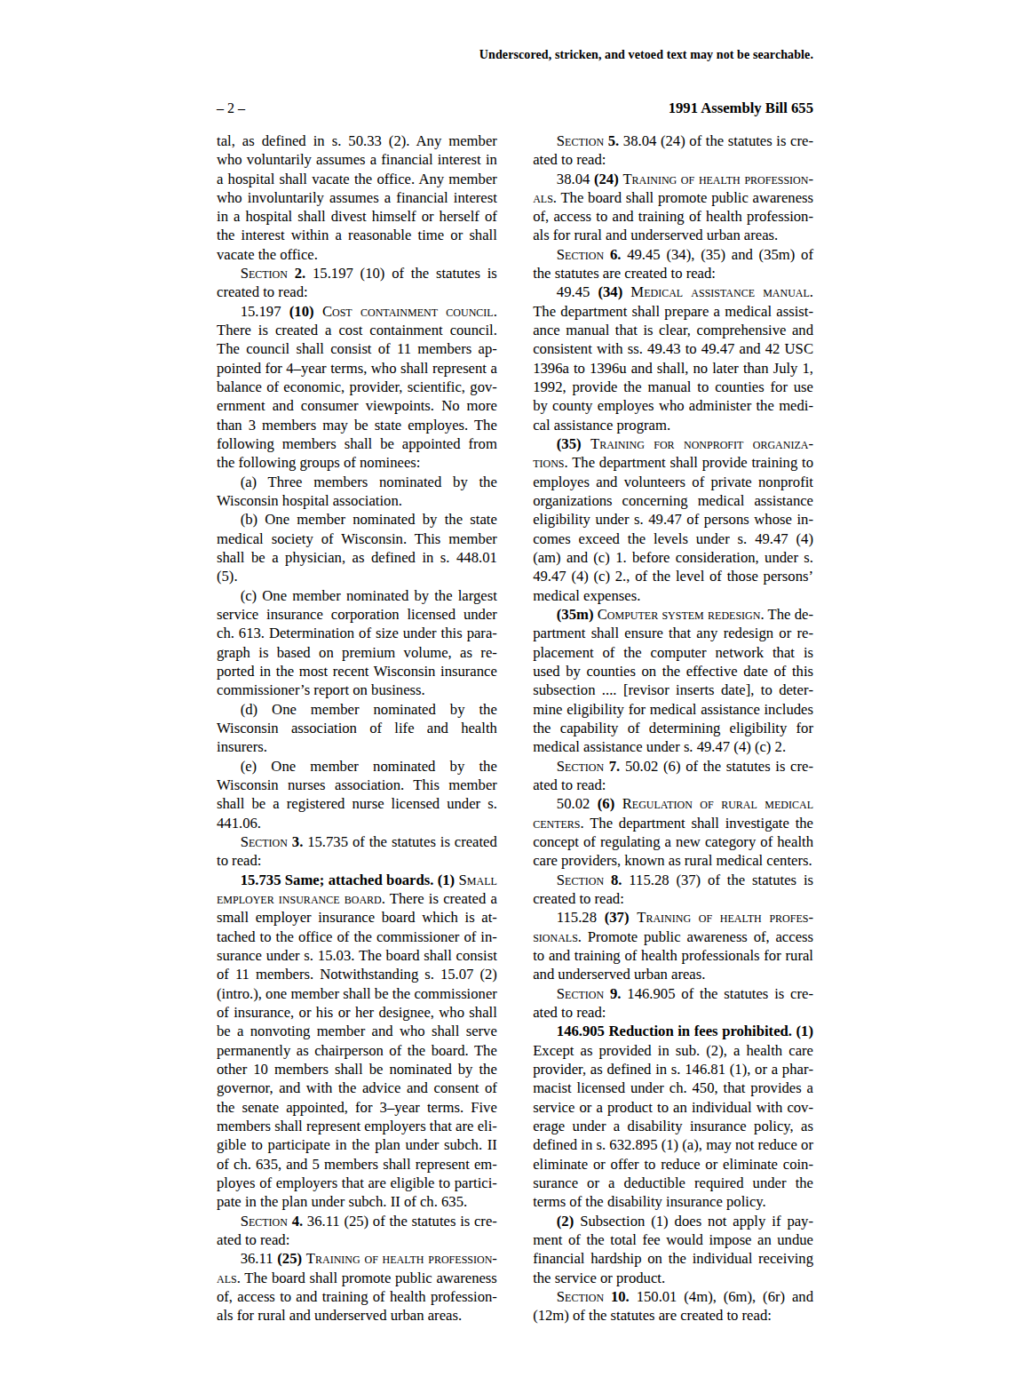Underscored, stricken, and vetoed text may not be searchable.
– 2 – 1991 Assembly Bill 655
tal, as defined in s. 50.33 (2). Any member who voluntarily assumes a financial interest in a hospital shall vacate the office. Any member who involuntarily assumes a financial interest in a hospital shall divest himself or herself of the interest within a reasonable time or shall vacate the office.
Section 2. 15.197 (10) of the statutes is created to read:
15.197 (10) Cost containment council. There is created a cost containment council. The council shall consist of 11 members appointed for 4–year terms, who shall represent a balance of economic, provider, scientific, government and consumer viewpoints. No more than 3 members may be state employes. The following members shall be appointed from the following groups of nominees:
(a) Three members nominated by the Wisconsin hospital association.
(b) One member nominated by the state medical society of Wisconsin. This member shall be a physician, as defined in s. 448.01 (5).
(c) One member nominated by the largest service insurance corporation licensed under ch. 613. Determination of size under this paragraph is based on premium volume, as reported in the most recent Wisconsin insurance commissioner’s report on business.
(d) One member nominated by the Wisconsin association of life and health insurers.
(e) One member nominated by the Wisconsin nurses association. This member shall be a registered nurse licensed under s. 441.06.
Section 3. 15.735 of the statutes is created to read:
15.735 Same; attached boards. (1) Small employer insurance board. There is created a small employer insurance board which is attached to the office of the commissioner of insurance under s. 15.03. The board shall consist of 11 members. Notwithstanding s. 15.07 (2) (intro.), one member shall be the commissioner of insurance, or his or her designee, who shall be a nonvoting member and who shall serve permanently as chairperson of the board. The other 10 members shall be nominated by the governor, and with the advice and consent of the senate appointed, for 3–year terms. Five members shall represent employers that are eligible to participate in the plan under subch. II of ch. 635, and 5 members shall represent employes of employers that are eligible to participate in the plan under subch. II of ch. 635.
Section 4. 36.11 (25) of the statutes is created to read:
36.11 (25) Training of health professionals. The board shall promote public awareness of, access to and training of health professionals for rural and underserved urban areas.
Section 5. 38.04 (24) of the statutes is created to read:
38.04 (24) Training of health professionals. The board shall promote public awareness of, access to and training of health professionals for rural and underserved urban areas.
Section 6. 49.45 (34), (35) and (35m) of the statutes are created to read:
49.45 (34) Medical assistance manual. The department shall prepare a medical assistance manual that is clear, comprehensive and consistent with ss. 49.43 to 49.47 and 42 USC 1396a to 1396u and shall, no later than July 1, 1992, provide the manual to counties for use by county employes who administer the medical assistance program.
(35) Training for nonprofit organizations. The department shall provide training to employes and volunteers of private nonprofit organizations concerning medical assistance eligibility under s. 49.47 of persons whose incomes exceed the levels under s. 49.47 (4) (am) and (c) 1. before consideration, under s. 49.47 (4) (c) 2., of the level of those persons’ medical expenses.
(35m) Computer system redesign. The department shall ensure that any redesign or replacement of the computer network that is used by counties on the effective date of this subsection .... [revisor inserts date], to determine eligibility for medical assistance includes the capability of determining eligibility for medical assistance under s. 49.47 (4) (c) 2.
Section 7. 50.02 (6) of the statutes is created to read:
50.02 (6) Regulation of rural medical centers. The department shall investigate the concept of regulating a new category of health care providers, known as rural medical centers.
Section 8. 115.28 (37) of the statutes is created to read:
115.28 (37) Training of health professionals. Promote public awareness of, access to and training of health professionals for rural and underserved urban areas.
Section 9. 146.905 of the statutes is created to read:
146.905 Reduction in fees prohibited. (1) Except as provided in sub. (2), a health care provider, as defined in s. 146.81 (1), or a pharmacist licensed under ch. 450, that provides a service or a product to an individual with coverage under a disability insurance policy, as defined in s. 632.895 (1) (a), may not reduce or eliminate or offer to reduce or eliminate coinsurance or a deductible required under the terms of the disability insurance policy.
(2) Subsection (1) does not apply if payment of the total fee would impose an undue financial hardship on the individual receiving the service or product.
Section 10. 150.01 (4m), (6m), (6r) and (12m) of the statutes are created to read: